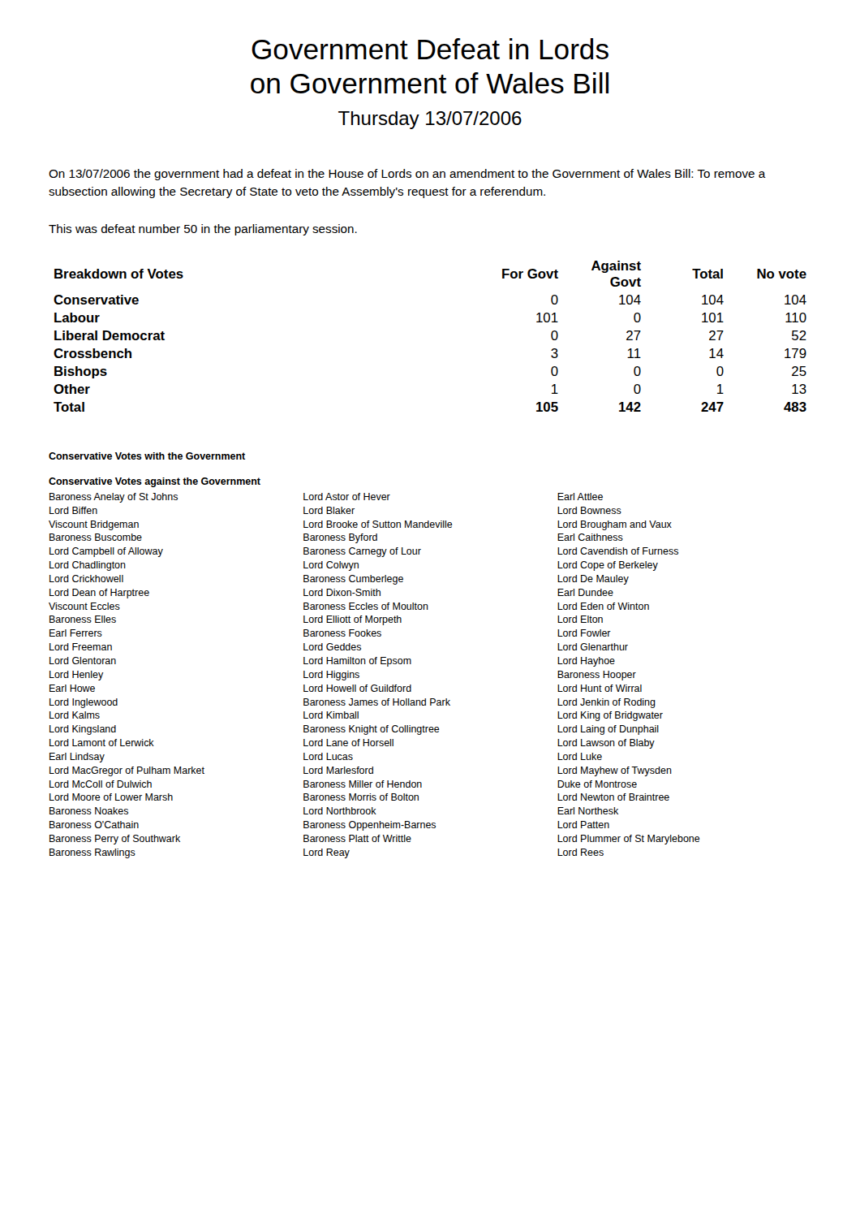Government Defeat in Lords
on Government of Wales Bill
Thursday 13/07/2006
On 13/07/2006 the government had a defeat in the House of Lords on an amendment to the Government of Wales Bill: To remove a subsection allowing the Secretary of State to veto the Assembly's request for a referendum.
This was defeat number 50 in the parliamentary session.
| Breakdown of Votes | For Govt | Against Govt | Total | No vote |
| --- | --- | --- | --- | --- |
| Conservative | 0 | 104 | 104 | 104 |
| Labour | 101 | 0 | 101 | 110 |
| Liberal Democrat | 0 | 27 | 27 | 52 |
| Crossbench | 3 | 11 | 14 | 179 |
| Bishops | 0 | 0 | 0 | 25 |
| Other | 1 | 0 | 1 | 13 |
| Total | 105 | 142 | 247 | 483 |
Conservative Votes with the Government
Conservative Votes against the Government
| Baroness Anelay of St Johns | Lord Astor of Hever | Earl Attlee |
| Lord Biffen | Lord Blaker | Lord Bowness |
| Viscount Bridgeman | Lord Brooke of Sutton Mandeville | Lord Brougham and Vaux |
| Baroness Buscombe | Baroness Byford | Earl Caithness |
| Lord Campbell of Alloway | Baroness Carnegy of Lour | Lord Cavendish of Furness |
| Lord Chadlington | Lord Colwyn | Lord Cope of Berkeley |
| Lord Crickhowell | Baroness Cumberlege | Lord De Mauley |
| Lord Dean of Harptree | Lord Dixon-Smith | Earl Dundee |
| Viscount Eccles | Baroness Eccles of Moulton | Lord Eden of Winton |
| Baroness Elles | Lord Elliott of Morpeth | Lord Elton |
| Earl Ferrers | Baroness Fookes | Lord Fowler |
| Lord Freeman | Lord Geddes | Lord Glenarthur |
| Lord Glentoran | Lord Hamilton of Epsom | Lord Hayhoe |
| Lord Henley | Lord Higgins | Baroness Hooper |
| Earl Howe | Lord Howell of Guildford | Lord Hunt of Wirral |
| Lord Inglewood | Baroness James of Holland Park | Lord Jenkin of Roding |
| Lord Kalms | Lord Kimball | Lord King of Bridgwater |
| Lord Kingsland | Baroness Knight of Collingtree | Lord Laing of Dunphail |
| Lord Lamont of Lerwick | Lord Lane of Horsell | Lord Lawson of Blaby |
| Earl Lindsay | Lord Lucas | Lord Luke |
| Lord MacGregor of Pulham Market | Lord Marlesford | Lord Mayhew of Twysden |
| Lord McColl of Dulwich | Baroness Miller of Hendon | Duke of Montrose |
| Lord Moore of Lower Marsh | Baroness Morris of Bolton | Lord Newton of Braintree |
| Baroness Noakes | Lord Northbrook | Earl Northesk |
| Baroness O'Cathain | Baroness Oppenheim-Barnes | Lord Patten |
| Baroness Perry of Southwark | Baroness Platt of Writtle | Lord Plummer of St Marylebone |
| Baroness Rawlings | Lord Reay | Lord Rees |